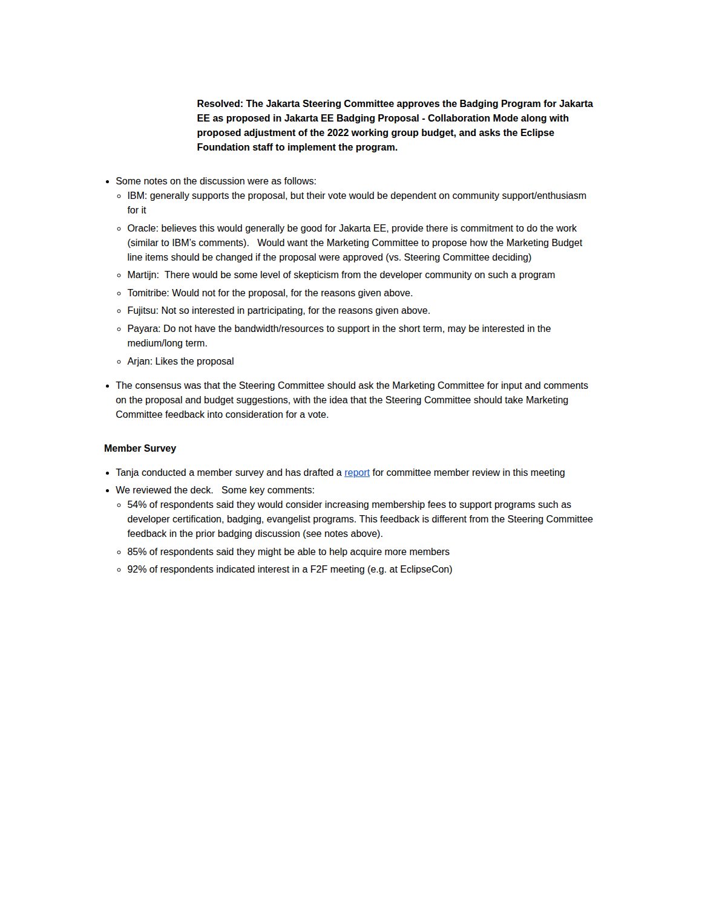Resolved: The Jakarta Steering Committee approves the Badging Program for Jakarta EE as proposed in Jakarta EE Badging Proposal - Collaboration Mode along with proposed adjustment of the 2022 working group budget, and asks the Eclipse Foundation staff to implement the program.
Some notes on the discussion were as follows:
IBM: generally supports the proposal, but their vote would be dependent on community support/enthusiasm for it
Oracle: believes this would generally be good for Jakarta EE, provide there is commitment to do the work (similar to IBM’s comments). Would want the Marketing Committee to propose how the Marketing Budget line items should be changed if the proposal were approved (vs. Steering Committee deciding)
Martijn: There would be some level of skepticism from the developer community on such a program
Tomitribe: Would not for the proposal, for the reasons given above.
Fujitsu: Not so interested in partricipating, for the reasons given above.
Payara: Do not have the bandwidth/resources to support in the short term, may be interested in the medium/long term.
Arjan: Likes the proposal
The consensus was that the Steering Committee should ask the Marketing Committee for input and comments on the proposal and budget suggestions, with the idea that the Steering Committee should take Marketing Committee feedback into consideration for a vote.
Member Survey
Tanja conducted a member survey and has drafted a report for committee member review in this meeting
We reviewed the deck. Some key comments:
54% of respondents said they would consider increasing membership fees to support programs such as developer certification, badging, evangelist programs. This feedback is different from the Steering Committee feedback in the prior badging discussion (see notes above).
85% of respondents said they might be able to help acquire more members
92% of respondents indicated interest in a F2F meeting (e.g. at EclipseCon)